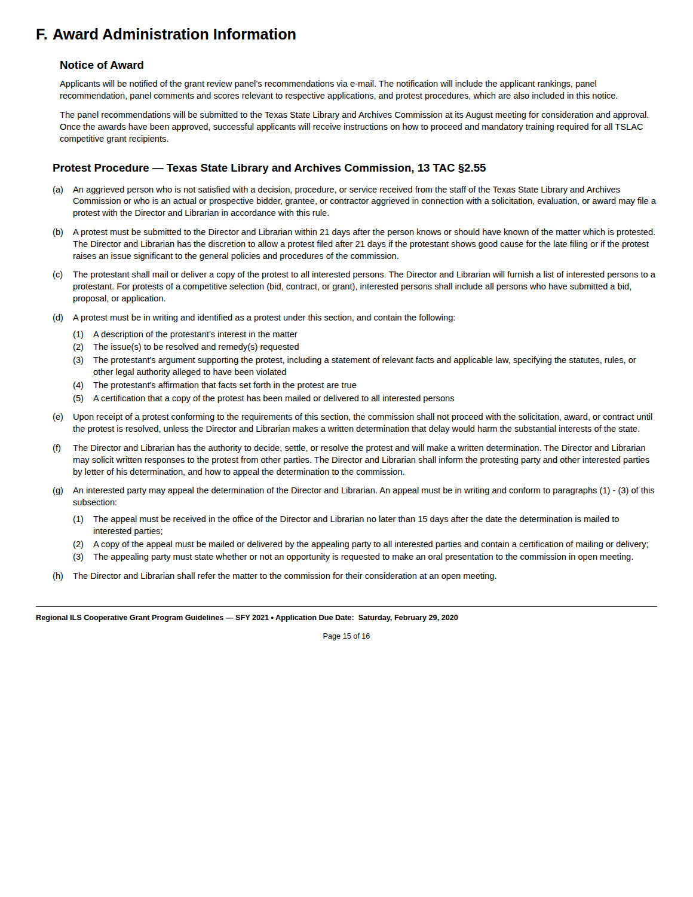F. Award Administration Information
Notice of Award
Applicants will be notified of the grant review panel’s recommendations via e-mail. The notification will include the applicant rankings, panel recommendation, panel comments and scores relevant to respective applications, and protest procedures, which are also included in this notice.
The panel recommendations will be submitted to the Texas State Library and Archives Commission at its August meeting for consideration and approval. Once the awards have been approved, successful applicants will receive instructions on how to proceed and mandatory training required for all TSLAC competitive grant recipients.
Protest Procedure — Texas State Library and Archives Commission, 13 TAC §2.55
(a) An aggrieved person who is not satisfied with a decision, procedure, or service received from the staff of the Texas State Library and Archives Commission or who is an actual or prospective bidder, grantee, or contractor aggrieved in connection with a solicitation, evaluation, or award may file a protest with the Director and Librarian in accordance with this rule.
(b) A protest must be submitted to the Director and Librarian within 21 days after the person knows or should have known of the matter which is protested. The Director and Librarian has the discretion to allow a protest filed after 21 days if the protestant shows good cause for the late filing or if the protest raises an issue significant to the general policies and procedures of the commission.
(c) The protestant shall mail or deliver a copy of the protest to all interested persons. The Director and Librarian will furnish a list of interested persons to a protestant. For protests of a competitive selection (bid, contract, or grant), interested persons shall include all persons who have submitted a bid, proposal, or application.
(d) A protest must be in writing and identified as a protest under this section, and contain the following:
(1) A description of the protestant's interest in the matter
(2) The issue(s) to be resolved and remedy(s) requested
(3) The protestant's argument supporting the protest, including a statement of relevant facts and applicable law, specifying the statutes, rules, or other legal authority alleged to have been violated
(4) The protestant's affirmation that facts set forth in the protest are true
(5) A certification that a copy of the protest has been mailed or delivered to all interested persons
(e) Upon receipt of a protest conforming to the requirements of this section, the commission shall not proceed with the solicitation, award, or contract until the protest is resolved, unless the Director and Librarian makes a written determination that delay would harm the substantial interests of the state.
(f) The Director and Librarian has the authority to decide, settle, or resolve the protest and will make a written determination. The Director and Librarian may solicit written responses to the protest from other parties. The Director and Librarian shall inform the protesting party and other interested parties by letter of his determination, and how to appeal the determination to the commission.
(g) An interested party may appeal the determination of the Director and Librarian. An appeal must be in writing and conform to paragraphs (1) - (3) of this subsection:
(1) The appeal must be received in the office of the Director and Librarian no later than 15 days after the date the determination is mailed to interested parties;
(2) A copy of the appeal must be mailed or delivered by the appealing party to all interested parties and contain a certification of mailing or delivery;
(3) The appealing party must state whether or not an opportunity is requested to make an oral presentation to the commission in open meeting.
(h) The Director and Librarian shall refer the matter to the commission for their consideration at an open meeting.
Regional ILS Cooperative Grant Program Guidelines — SFY 2021 • Application Due Date: Saturday, February 29, 2020
Page 15 of 16